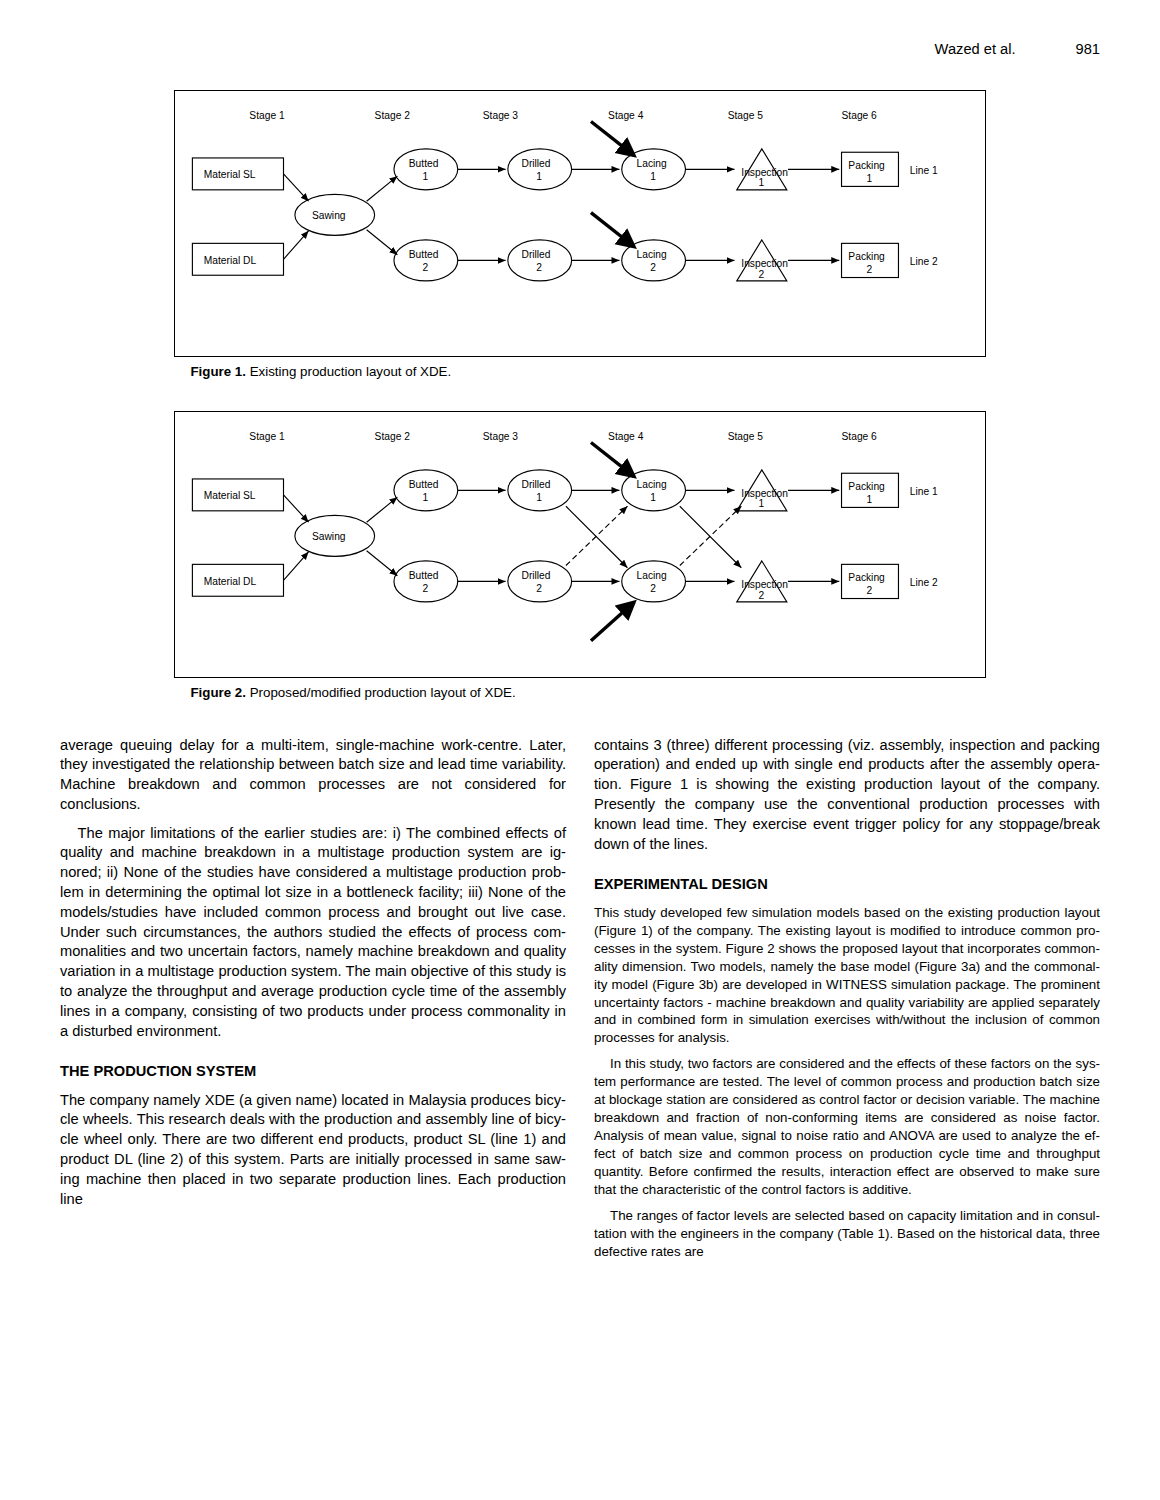Wazed et al. 981
Stage 1 Stage 2 Stage 3 Stage 4 Stage 5 Stage 6 Material SL Material DL Sawing Butted 1 Butted 2 Drilled 1 Drilled 2 Lacing 1 Lacing 2 Inspection 1 Inspection 2 Packing 1 Packing 2 Line 1 Line 2
Figure 1. Existing production layout of XDE.
Stage 1 Stage 2 Stage 3 Stage 4 Stage 5 Stage 6 Material SL Material DL Sawing Butted 1 Butted 2 Drilled 1 Drilled 2 Lacing 1 Lacing 2 Inspection 1 Inspection 2 Packing 1 Packing 2 Line 1 Line 2
Figure 2. Proposed/modified production layout of XDE.
average queuing delay for a multi-item, single-machine work-centre. Later, they investigated the relationship between batch size and lead time variability. Machine breakdown and common processes are not considered for conclusions.
The major limitations of the earlier studies are: i) The combined effects of quality and machine breakdown in a multistage production system are ignored; ii) None of the studies have considered a multistage production problem in determining the optimal lot size in a bottleneck facility; iii) None of the models/studies have included common process and brought out live case. Under such circumstances, the authors studied the effects of process commonalities and two uncertain factors, namely machine breakdown and quality variation in a multistage production system. The main objective of this study is to analyze the throughput and average production cycle time of the assembly lines in a company, consisting of two products under process commonality in a disturbed environment.
The Production System
The company namely XDE (a given name) located in Malaysia produces bicycle wheels. This research deals with the production and assembly line of bicycle wheel only. There are two different end products, product SL (line 1) and product DL (line 2) of this system. Parts are initially processed in same sawing machine then placed in two separate production lines. Each production line
contains 3 (three) different processing (viz. assembly, inspection and packing operation) and ended up with single end products after the assembly operation. Figure 1 is showing the existing production layout of the company. Presently the company use the conventional production processes with known lead time. They exercise event trigger policy for any stoppage/break down of the lines.
Experimental Design
This study developed few simulation models based on the existing production layout (Figure 1) of the company. The existing layout is modified to introduce common processes in the system. Figure 2 shows the proposed layout that incorporates commonality dimension. Two models, namely the base model (Figure 3a) and the commonality model (Figure 3b) are developed in WITNESS simulation package. The prominent uncertainty factors - machine breakdown and quality variability are applied separately and in combined form in simulation exercises with/without the inclusion of common processes for analysis.
In this study, two factors are considered and the effects of these factors on the system performance are tested. The level of common process and production batch size at blockage station are considered as control factor or decision variable. The machine breakdown and fraction of non-conforming items are considered as noise factor. Analysis of mean value, signal to noise ratio and ANOVA are used to analyze the effect of batch size and common process on production cycle time and throughput quantity. Before confirmed the results, interaction effect are observed to make sure that the characteristic of the control factors is additive.
The ranges of factor levels are selected based on capacity limitation and in consultation with the engineers in the company (Table 1). Based on the historical data, three defective rates are